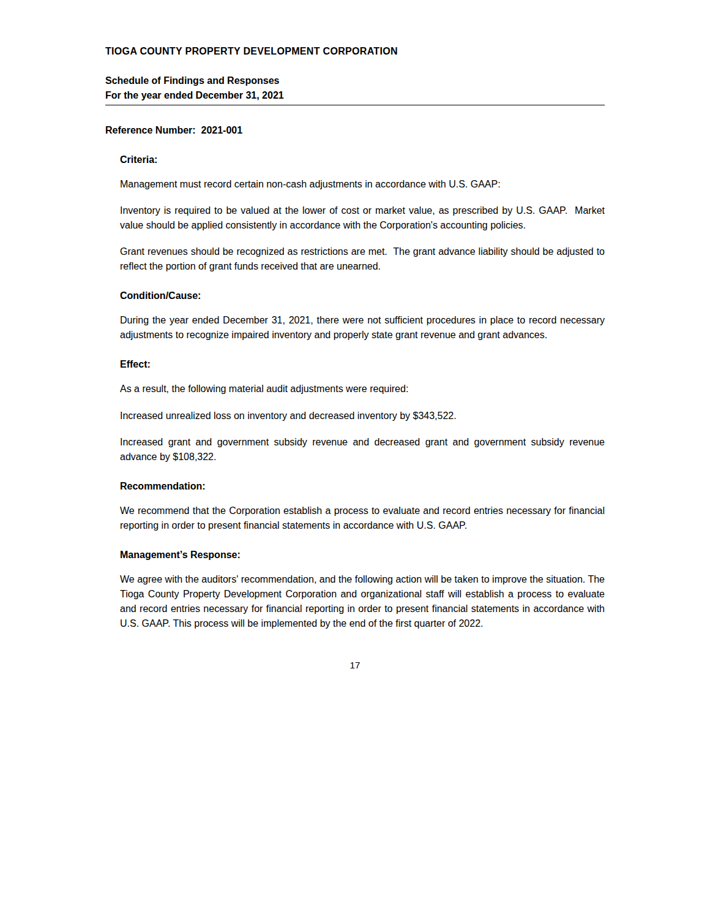TIOGA COUNTY PROPERTY DEVELOPMENT CORPORATION
Schedule of Findings and Responses
For the year ended December 31, 2021
Reference Number: 2021-001
Criteria:
Management must record certain non-cash adjustments in accordance with U.S. GAAP:
Inventory is required to be valued at the lower of cost or market value, as prescribed by U.S. GAAP. Market value should be applied consistently in accordance with the Corporation's accounting policies.
Grant revenues should be recognized as restrictions are met. The grant advance liability should be adjusted to reflect the portion of grant funds received that are unearned.
Condition/Cause:
During the year ended December 31, 2021, there were not sufficient procedures in place to record necessary adjustments to recognize impaired inventory and properly state grant revenue and grant advances.
Effect:
As a result, the following material audit adjustments were required:
Increased unrealized loss on inventory and decreased inventory by $343,522.
Increased grant and government subsidy revenue and decreased grant and government subsidy revenue advance by $108,322.
Recommendation:
We recommend that the Corporation establish a process to evaluate and record entries necessary for financial reporting in order to present financial statements in accordance with U.S. GAAP.
Management’s Response:
We agree with the auditors' recommendation, and the following action will be taken to improve the situation. The Tioga County Property Development Corporation and organizational staff will establish a process to evaluate and record entries necessary for financial reporting in order to present financial statements in accordance with U.S. GAAP. This process will be implemented by the end of the first quarter of 2022.
17